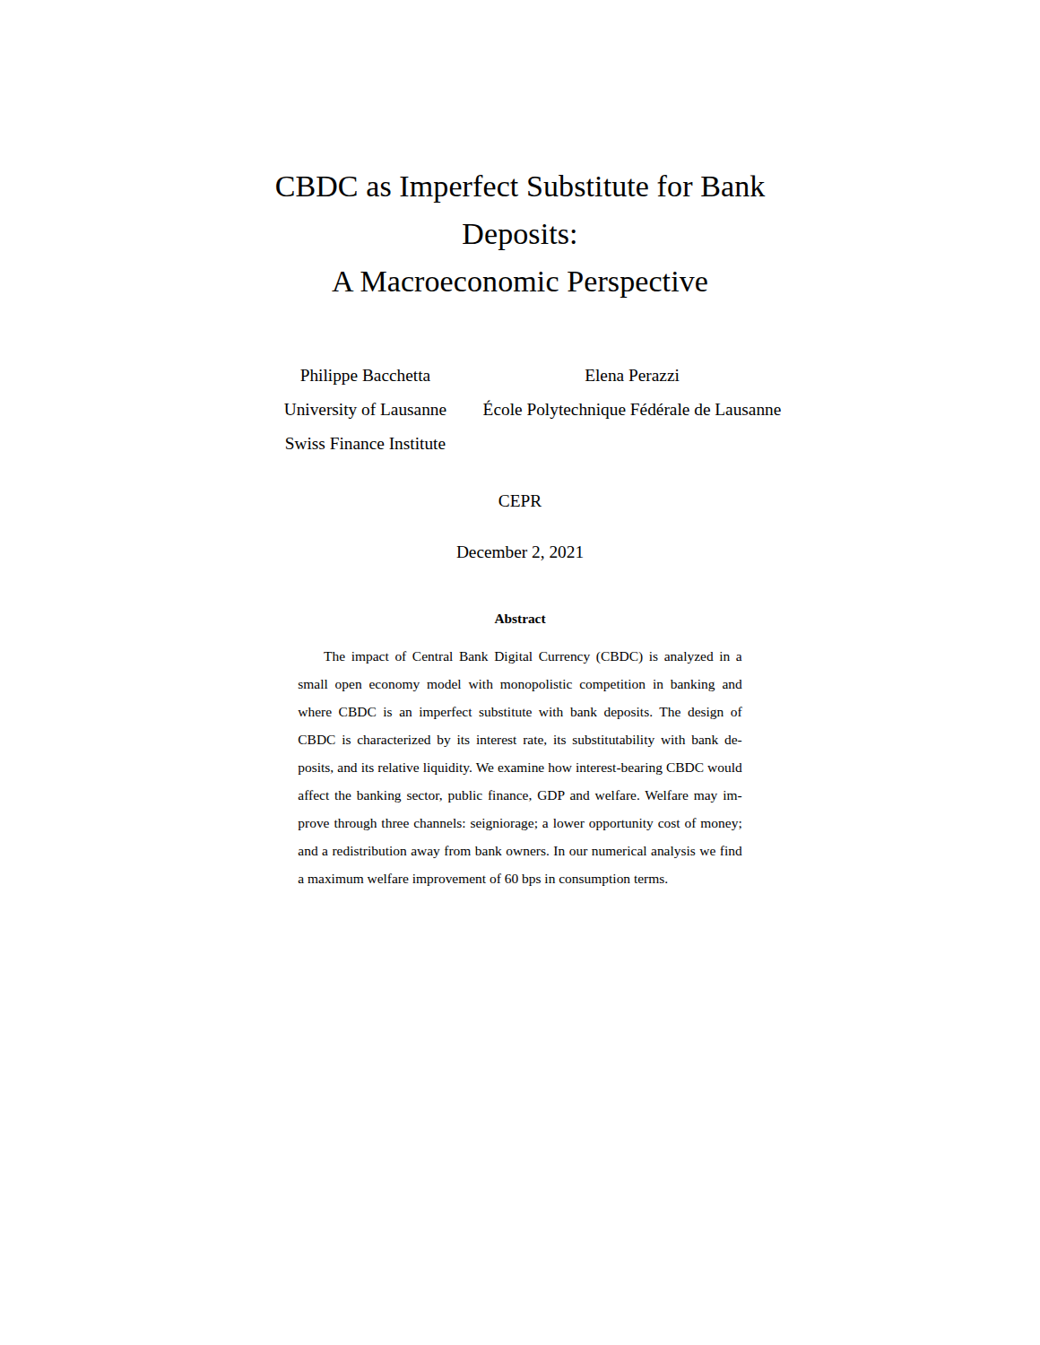CBDC as Imperfect Substitute for Bank Deposits:
A Macroeconomic Perspective
| Philippe Bacchetta | Elena Perazzi |
| University of Lausanne | École Polytechnique Fédérale de Lausanne |
| Swiss Finance Institute | |
CEPR
December 2, 2021
Abstract
The impact of Central Bank Digital Currency (CBDC) is analyzed in a small open economy model with monopolistic competition in banking and where CBDC is an imperfect substitute with bank deposits. The design of CBDC is characterized by its interest rate, its substitutability with bank deposits, and its relative liquidity. We examine how interest-bearing CBDC would affect the banking sector, public finance, GDP and welfare. Welfare may improve through three channels: seigniorage; a lower opportunity cost of money; and a redistribution away from bank owners. In our numerical analysis we find a maximum welfare improvement of 60 bps in consumption terms.